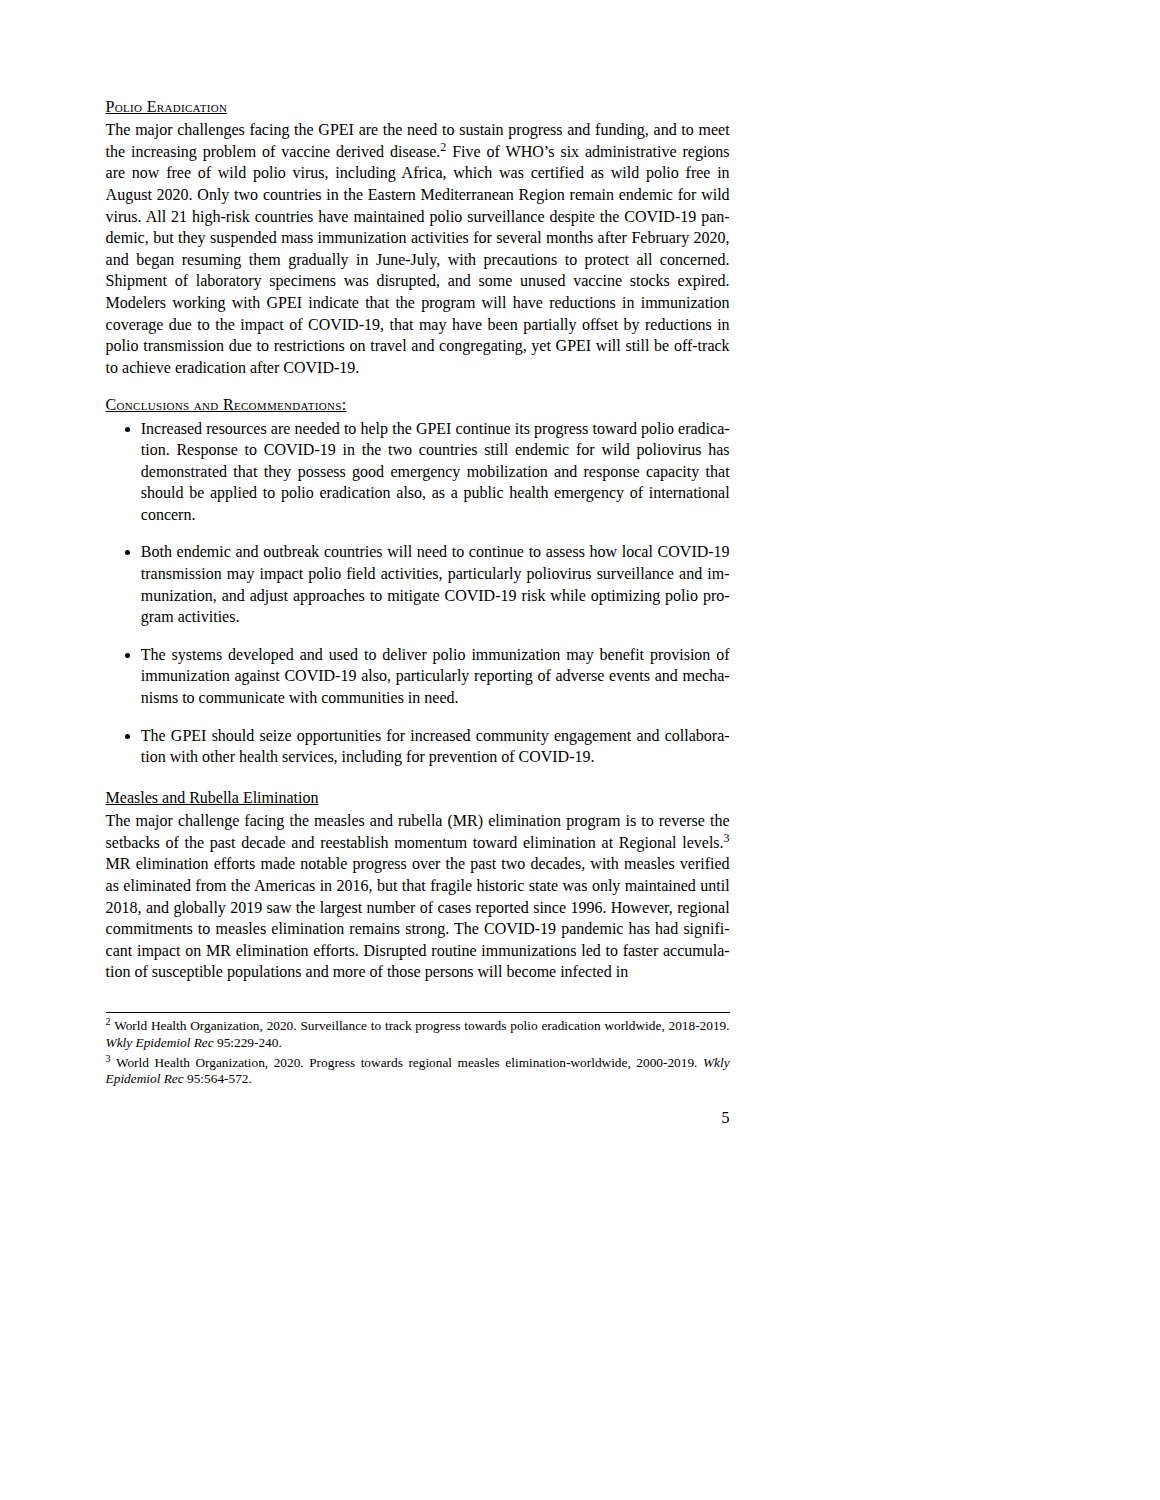Polio Eradication
The major challenges facing the GPEI are the need to sustain progress and funding, and to meet the increasing problem of vaccine derived disease.2 Five of WHO’s six administrative regions are now free of wild polio virus, including Africa, which was certified as wild polio free in August 2020. Only two countries in the Eastern Mediterranean Region remain endemic for wild virus. All 21 high-risk countries have maintained polio surveillance despite the COVID-19 pandemic, but they suspended mass immunization activities for several months after February 2020, and began resuming them gradually in June-July, with precautions to protect all concerned. Shipment of laboratory specimens was disrupted, and some unused vaccine stocks expired. Modelers working with GPEI indicate that the program will have reductions in immunization coverage due to the impact of COVID-19, that may have been partially offset by reductions in polio transmission due to restrictions on travel and congregating, yet GPEI will still be off-track to achieve eradication after COVID-19.
Conclusions and Recommendations:
Increased resources are needed to help the GPEI continue its progress toward polio eradication. Response to COVID-19 in the two countries still endemic for wild poliovirus has demonstrated that they possess good emergency mobilization and response capacity that should be applied to polio eradication also, as a public health emergency of international concern.
Both endemic and outbreak countries will need to continue to assess how local COVID-19 transmission may impact polio field activities, particularly poliovirus surveillance and immunization, and adjust approaches to mitigate COVID-19 risk while optimizing polio program activities.
The systems developed and used to deliver polio immunization may benefit provision of immunization against COVID-19 also, particularly reporting of adverse events and mechanisms to communicate with communities in need.
The GPEI should seize opportunities for increased community engagement and collaboration with other health services, including for prevention of COVID-19.
Measles and Rubella Elimination
The major challenge facing the measles and rubella (MR) elimination program is to reverse the setbacks of the past decade and reestablish momentum toward elimination at Regional levels.3 MR elimination efforts made notable progress over the past two decades, with measles verified as eliminated from the Americas in 2016, but that fragile historic state was only maintained until 2018, and globally 2019 saw the largest number of cases reported since 1996. However, regional commitments to measles elimination remains strong. The COVID-19 pandemic has had significant impact on MR elimination efforts. Disrupted routine immunizations led to faster accumulation of susceptible populations and more of those persons will become infected in
2 World Health Organization, 2020. Surveillance to track progress towards polio eradication worldwide, 2018-2019. Wkly Epidemiol Rec 95:229-240.
3 World Health Organization, 2020. Progress towards regional measles elimination-worldwide, 2000-2019. Wkly Epidemiol Rec 95:564-572.
5